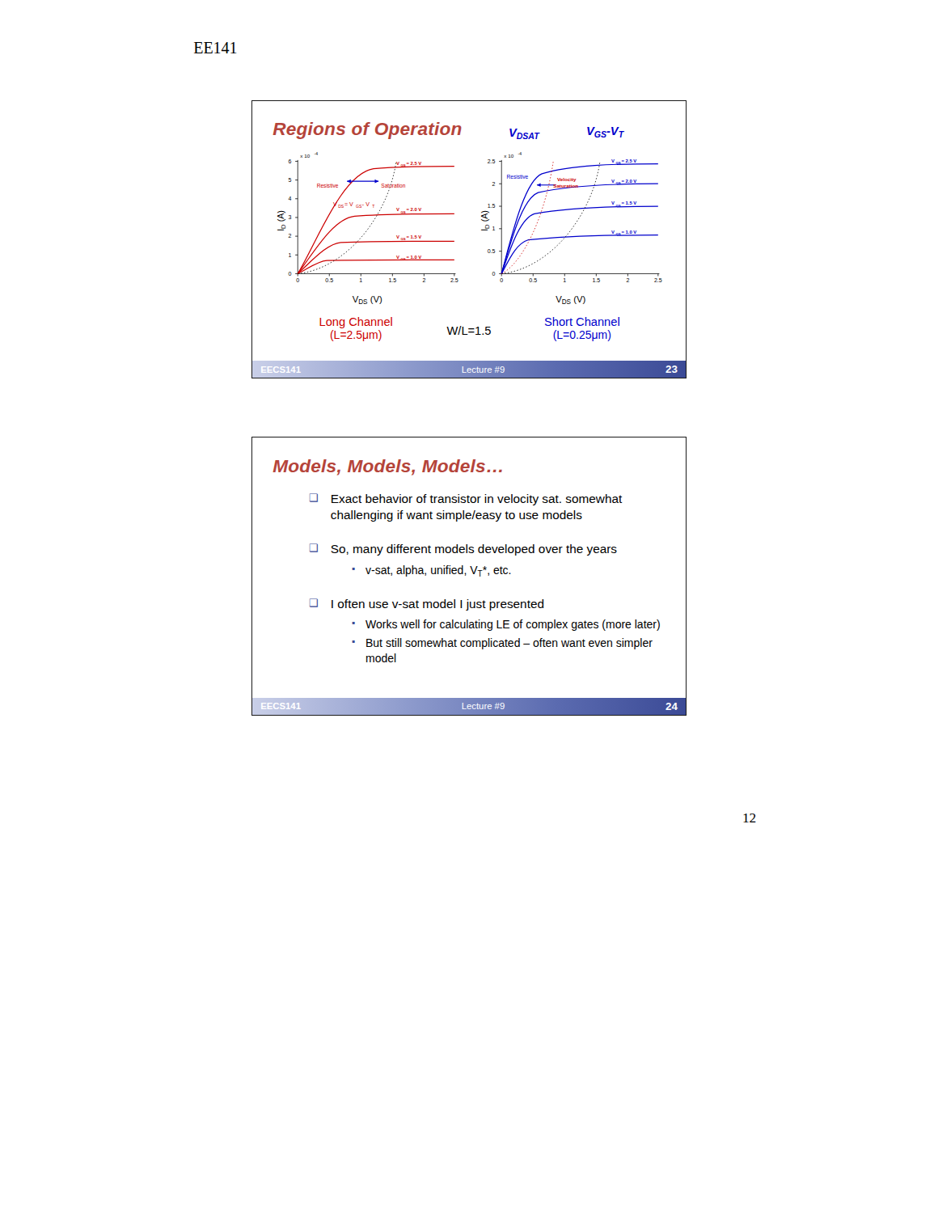EE141
Regions of Operation
0 1 2 3 4 5 6 0 0.5 1 1.5 2 2.5 x 10 -4 V GS = 2.5 V V GS = 2.0 V V GS = 1.5 V V GS = 1.0 V Resistive Saturation V DS = V GS - V T
ID (A)
VDS (V)
0 0.5 1 1.5 2 2.5 0 0.5 1 1.5 2 2.5 x 10 -4 V GS = 2.5 V V GS = 2.0 V V GS = 1.5 V V GS = 1.0 V Resistive Velocity Saturation
ID (A)
VDS (V)
VDSAT
VGS-VT
Long Channel
(L=2.5μm)
W/L=1.5
Short Channel
(L=0.25μm)
EECS141 Lecture #9 23
Models, Models, Models…
Exact behavior of transistor in velocity sat. somewhat challenging if want simple/easy to use models
So, many different models developed over the years
v-sat, alpha, unified, VT*, etc.
I often use v-sat model I just presented
Works well for calculating LE of complex gates (more later)
But still somewhat complicated – often want even simpler model
EECS141 Lecture #9 24
12